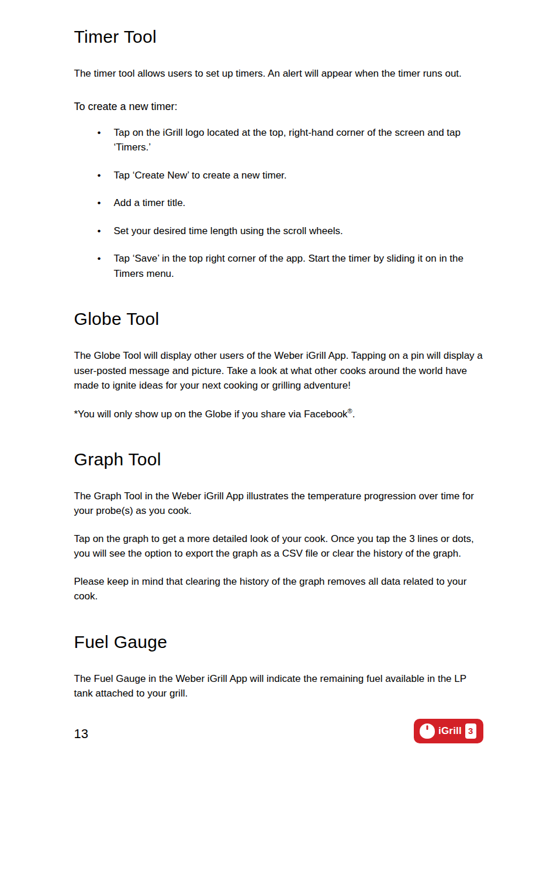Timer Tool
The timer tool allows users to set up timers. An alert will appear when the timer runs out.
To create a new timer:
Tap on the iGrill logo located at the top, right-hand corner of the screen and tap ‘Timers.’
Tap ‘Create New’ to create a new timer.
Add a timer title.
Set your desired time length using the scroll wheels.
Tap ‘Save’ in the top right corner of the app. Start the timer by sliding it on in the Timers menu.
Globe Tool
The Globe Tool will display other users of the Weber iGrill App. Tapping on a pin will display a user-posted message and picture. Take a look at what other cooks around the world have made to ignite ideas for your next cooking or grilling adventure!
*You will only show up on the Globe if you share via Facebook®.
Graph Tool
The Graph Tool in the Weber iGrill App illustrates the temperature progression over time for your probe(s) as you cook.
Tap on the graph to get a more detailed look of your cook. Once you tap the 3 lines or dots, you will see the option to export the graph as a CSV file or clear the history of the graph.
Please keep in mind that clearing the history of the graph removes all data related to your cook.
Fuel Gauge
The Fuel Gauge in the Weber iGrill App will indicate the remaining fuel available in the LP tank attached to your grill.
13 iGrill3